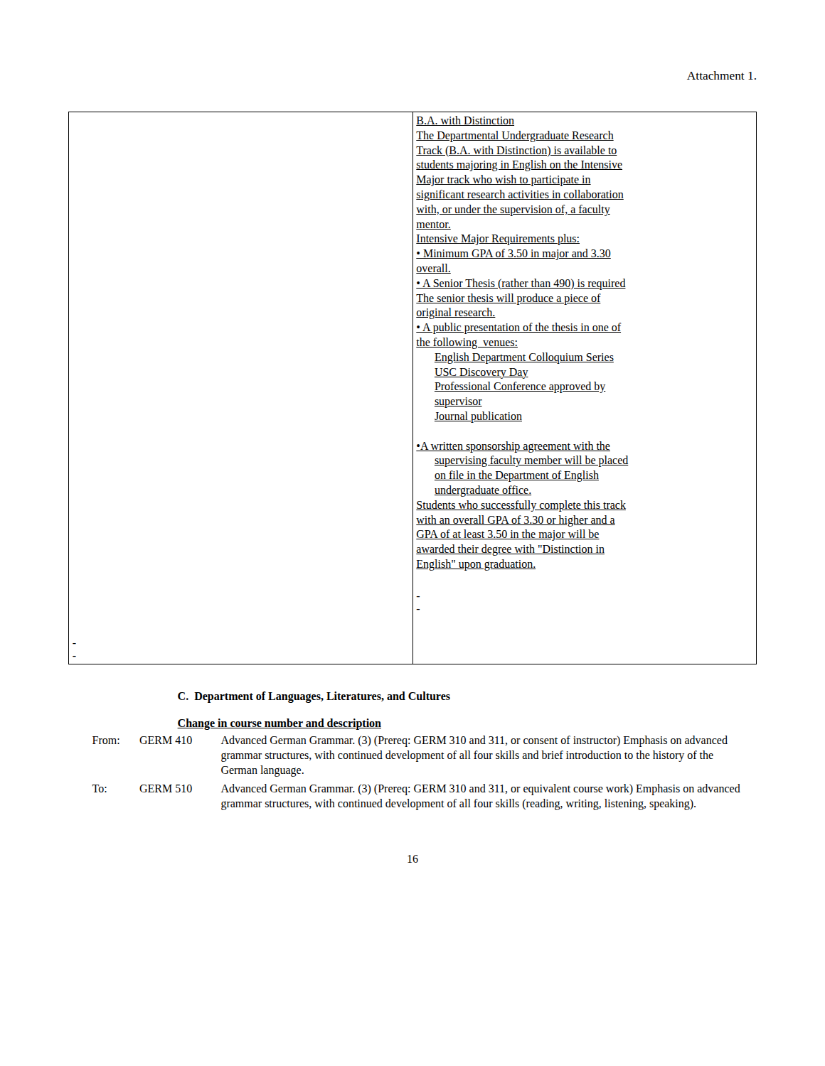Attachment 1.
| - - | B.A. with Distinction The Departmental Undergraduate Research Track (B.A. with Distinction) is available to students majoring in English on the Intensive Major track who wish to participate in significant research activities in collaboration with, or under the supervision of, a faculty mentor. Intensive Major Requirements plus: • Minimum GPA of 3.50 in major and 3.30 overall. • A Senior Thesis (rather than 490) is required The senior thesis will produce a piece of original research. • A public presentation of the thesis in one of the following venues: English Department Colloquium Series USC Discovery Day Professional Conference approved by supervisor Journal publication •A written sponsorship agreement with the supervising faculty member will be placed on file in the Department of English undergraduate office. Students who successfully complete this track with an overall GPA of 3.30 or higher and a GPA of at least 3.50 in the major will be awarded their degree with "Distinction in English" upon graduation. - - |
C. Department of Languages, Literatures, and Cultures
Change in course number and description
| From: | GERM 410 | Advanced German Grammar. (3) (Prereq: GERM 310 and 311, or consent of instructor) Emphasis on advanced grammar structures, with continued development of all four skills and brief introduction to the history of the German language. |
| To: | GERM 510 | Advanced German Grammar. (3) (Prereq: GERM 310 and 311, or equivalent course work) Emphasis on advanced grammar structures, with continued development of all four skills (reading, writing, listening, speaking). |
16